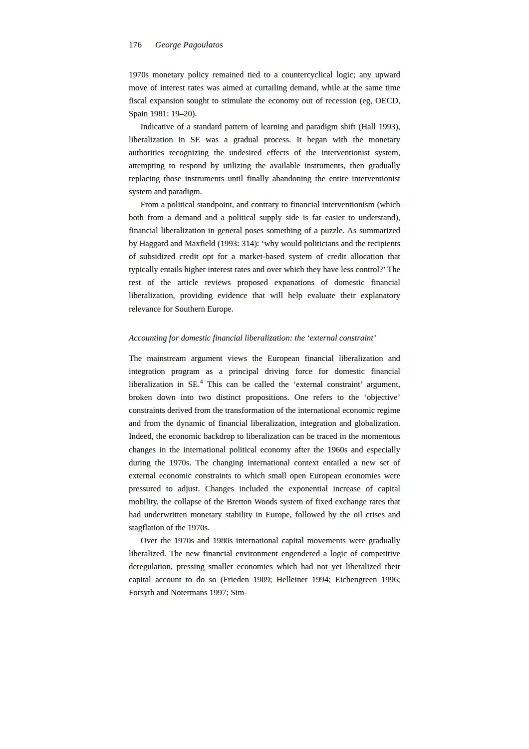176 George Pagoulatos
1970s monetary policy remained tied to a countercyclical logic; any upward move of interest rates was aimed at curtailing demand, while at the same time fiscal expansion sought to stimulate the economy out of recession (eg, OECD, Spain 1981: 19–20).
Indicative of a standard pattern of learning and paradigm shift (Hall 1993), liberalization in SE was a gradual process. It began with the monetary authorities recognizing the undesired effects of the interventionist system, attempting to respond by utilizing the available instruments, then gradually replacing those instruments until finally abandoning the entire interventionist system and paradigm.
From a political standpoint, and contrary to financial interventionism (which both from a demand and a political supply side is far easier to understand), financial liberalization in general poses something of a puzzle. As summarized by Haggard and Maxfield (1993: 314): ‘why would politicians and the recipients of subsidized credit opt for a market-based system of credit allocation that typically entails higher interest rates and over which they have less control?’ The rest of the article reviews proposed expanations of domestic financial liberalization, providing evidence that will help evaluate their explanatory relevance for Southern Europe.
Accounting for domestic financial liberalization: the ‘external constraint’
The mainstream argument views the European financial liberalization and integration program as a principal driving force for domestic financial liberalization in SE.4 This can be called the ‘external constraint’ argument, broken down into two distinct propositions. One refers to the ‘objective’ constraints derived from the transformation of the international economic regime and from the dynamic of financial liberalization, integration and globalization. Indeed, the economic backdrop to liberalization can be traced in the momentous changes in the international political economy after the 1960s and especially during the 1970s. The changing international context entailed a new set of external economic constraints to which small open European economies were pressured to adjust. Changes included the exponential increase of capital mobility, the collapse of the Bretton Woods system of fixed exchange rates that had underwritten monetary stability in Europe, followed by the oil crises and stagflation of the 1970s.
Over the 1970s and 1980s international capital movements were gradually liberalized. The new financial environment engendered a logic of competitive deregulation, pressing smaller economies which had not yet liberalized their capital account to do so (Frieden 1989; Helleiner 1994; Eichengreen 1996; Forsyth and Notermans 1997; Sim-